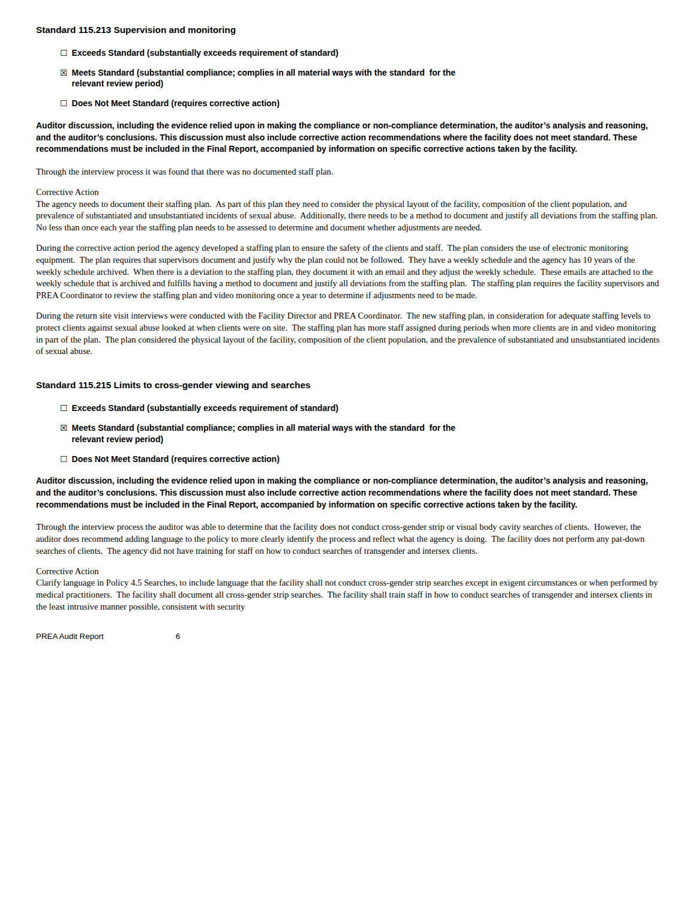Standard 115.213 Supervision and monitoring
☐Exceeds Standard (substantially exceeds requirement of standard)
☒Meets Standard (substantial compliance; complies in all material ways with the standard for therelevant review period)
☐Does Not Meet Standard (requires corrective action)
Auditor discussion, including the evidence relied upon in making the compliance or non-compliance determination, the auditor’s analysis and reasoning, and the auditor’s conclusions. This discussion must also include corrective action recommendations where the facility does not meet standard. These recommendations must be included in the Final Report, accompanied by information on specific corrective actions taken by the facility.
Through the interview process it was found that there was no documented staff plan.
Corrective Action
The agency needs to document their staffing plan. As part of this plan they need to consider the physical layout of the facility, composition of the client population, and prevalence of substantiated and unsubstantiated incidents of sexual abuse. Additionally, there needs to be a method to document and justify all deviations from the staffing plan. No less than once each year the staffing plan needs to be assessed to determine and document whether adjustments are needed.
During the corrective action period the agency developed a staffing plan to ensure the safety of the clients and staff. The plan considers the use of electronic monitoring equipment. The plan requires that supervisors document and justify why the plan could not be followed. They have a weekly schedule and the agency has 10 years of the weekly schedule archived. When there is a deviation to the staffing plan, they document it with an email and they adjust the weekly schedule. These emails are attached to the weekly schedule that is archived and fulfills having a method to document and justify all deviations from the staffing plan. The staffing plan requires the facility supervisors and PREA Coordinator to review the staffing plan and video monitoring once a year to determine if adjustments need to be made.
During the return site visit interviews were conducted with the Facility Director and PREA Coordinator. The new staffing plan, in consideration for adequate staffing levels to protect clients against sexual abuse looked at when clients were on site. The staffing plan has more staff assigned during periods when more clients are in and video monitoring in part of the plan. The plan considered the physical layout of the facility, composition of the client population, and the prevalence of substantiated and unsubstantiated incidents of sexual abuse.
Standard 115.215 Limits to cross-gender viewing and searches
☐Exceeds Standard (substantially exceeds requirement of standard)
☒Meets Standard (substantial compliance; complies in all material ways with the standard for therelevant review period)
☐Does Not Meet Standard (requires corrective action)
Auditor discussion, including the evidence relied upon in making the compliance or non-compliance determination, the auditor’s analysis and reasoning, and the auditor’s conclusions. This discussion must also include corrective action recommendations where the facility does not meet standard. These recommendations must be included in the Final Report, accompanied by information on specific corrective actions taken by the facility.
Through the interview process the auditor was able to determine that the facility does not conduct cross-gender strip or visual body cavity searches of clients. However, the auditor does recommend adding language to the policy to more clearly identify the process and reflect what the agency is doing. The facility does not perform any pat-down searches of clients. The agency did not have training for staff on how to conduct searches of transgender and intersex clients.
Corrective Action
Clarify language in Policy 4.5 Searches, to include language that the facility shall not conduct cross-gender strip searches except in exigent circumstances or when performed by medical practitioners. The facility shall document all cross-gender strip searches. The facility shall train staff in how to conduct searches of transgender and intersex clients in the least intrusive manner possible, consistent with security
PREA Audit Report 6